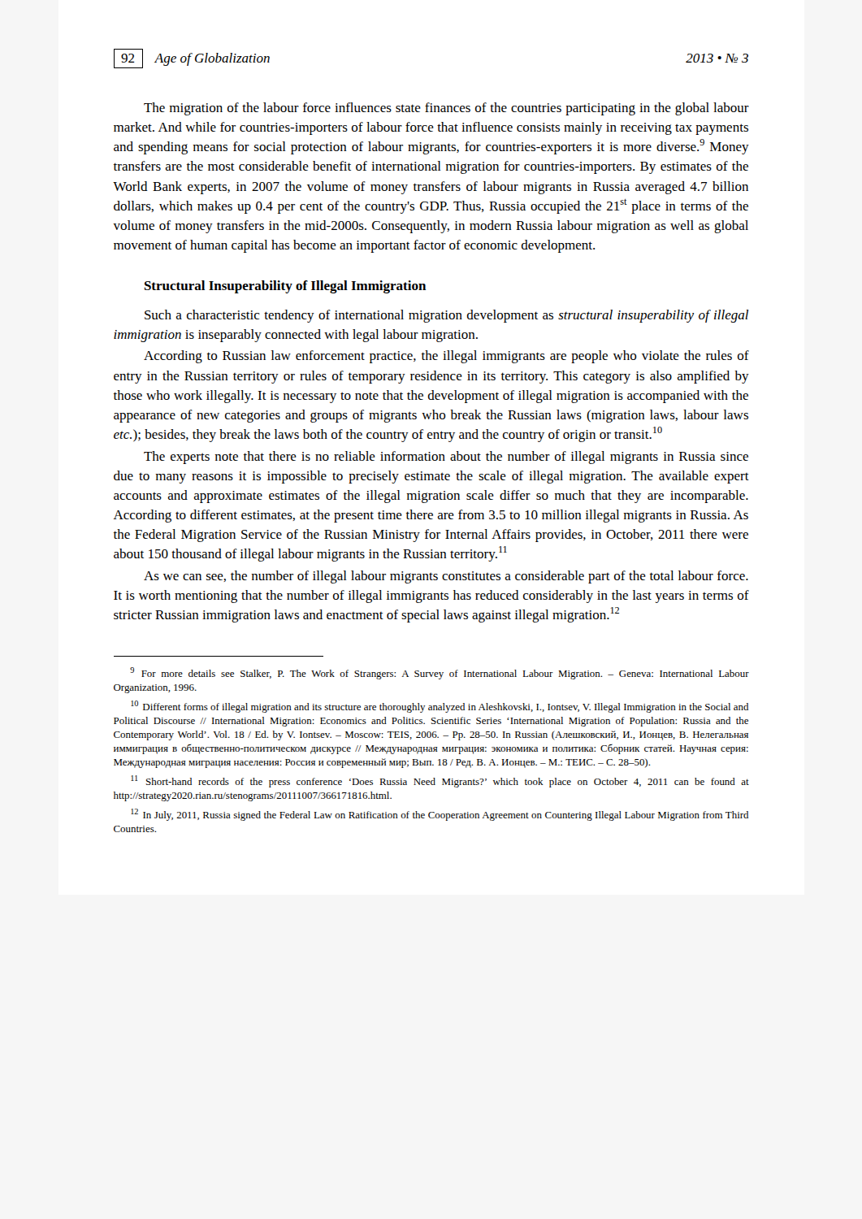92 Age of Globalization 2013 • № 3
The migration of the labour force influences state finances of the countries participating in the global labour market. And while for countries-importers of labour force that influence consists mainly in receiving tax payments and spending means for social protection of labour migrants, for countries-exporters it is more diverse.9 Money transfers are the most considerable benefit of international migration for countries-importers. By estimates of the World Bank experts, in 2007 the volume of money transfers of labour migrants in Russia averaged 4.7 billion dollars, which makes up 0.4 per cent of the country's GDP. Thus, Russia occupied the 21st place in terms of the volume of money transfers in the mid-2000s. Consequently, in modern Russia labour migration as well as global movement of human capital has become an important factor of economic development.
Structural Insuperability of Illegal Immigration
Such a characteristic tendency of international migration development as structural insuperability of illegal immigration is inseparably connected with legal labour migration.
According to Russian law enforcement practice, the illegal immigrants are people who violate the rules of entry in the Russian territory or rules of temporary residence in its territory. This category is also amplified by those who work illegally. It is necessary to note that the development of illegal migration is accompanied with the appearance of new categories and groups of migrants who break the Russian laws (migration laws, labour laws etc.); besides, they break the laws both of the country of entry and the country of origin or transit.10
The experts note that there is no reliable information about the number of illegal migrants in Russia since due to many reasons it is impossible to precisely estimate the scale of illegal migration. The available expert accounts and approximate estimates of the illegal migration scale differ so much that they are incomparable. According to different estimates, at the present time there are from 3.5 to 10 million illegal migrants in Russia. As the Federal Migration Service of the Russian Ministry for Internal Affairs provides, in October, 2011 there were about 150 thousand of illegal labour migrants in the Russian territory.11
As we can see, the number of illegal labour migrants constitutes a considerable part of the total labour force. It is worth mentioning that the number of illegal immigrants has reduced considerably in the last years in terms of stricter Russian immigration laws and enactment of special laws against illegal migration.12
9 For more details see Stalker, P. The Work of Strangers: A Survey of International Labour Migration. – Geneva: International Labour Organization, 1996.
10 Different forms of illegal migration and its structure are thoroughly analyzed in Aleshkovski, I., Iontsev, V. Illegal Immigration in the Social and Political Discourse // International Migration: Economics and Politics. Scientific Series ‘International Migration of Population: Russia and the Contemporary World’. Vol. 18 / Ed. by V. Iontsev. – Moscow: TEIS, 2006. – Pp. 28–50. In Russian (Алешковский, И., Ионцев, В. Нелегальная иммиграция в общественно-политическом дискурсе // Международная миграция: экономика и политика: Сборник статей. Научная серия: Международная миграция населения: Россия и современный мир; Вып. 18 / Ред. В. А. Ионцев. – М.: ТЕИС. – С. 28–50).
11 Short-hand records of the press conference ‘Does Russia Need Migrants?’ which took place on October 4, 2011 can be found at http://strategy2020.rian.ru/stenograms/20111007/366171816.html.
12 In July, 2011, Russia signed the Federal Law on Ratification of the Cooperation Agreement on Countering Illegal Labour Migration from Third Countries.